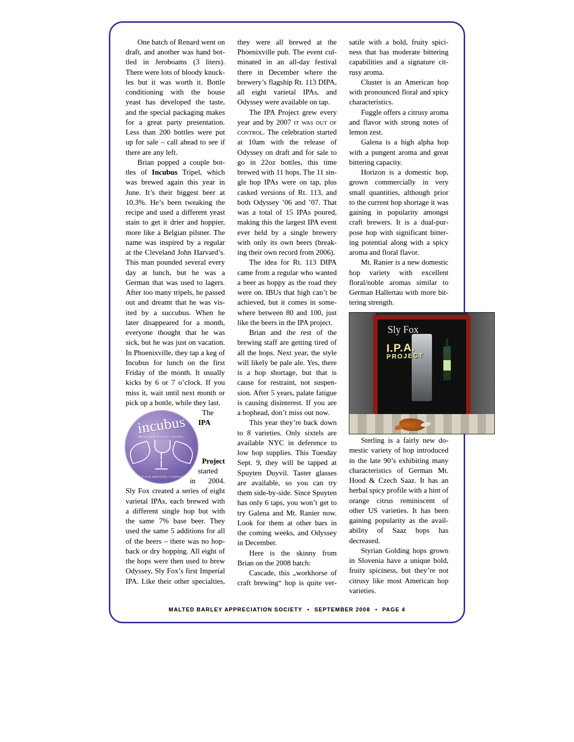One batch of Renard went on draft, and another was hand bottled in Jeroboams (3 liters). There were lots of bloody knuckles but it was worth it. Bottle conditioning with the house yeast has developed the taste, and the special packaging makes for a great party presentation. Less than 200 bottles were put up for sale – call ahead to see if there are any left.
Brian popped a couple bottles of Incubus Tripel, which was brewed again this year in June. It’s their biggest beer at 10.3%. He’s been tweaking the recipe and used a different yeast stain to get it drier and hoppier, more like a Belgian pilsner. The name was inspired by a regular at the Cleveland John Harvard’s. This man pounded several every day at lunch, but he was a German that was used to lagers. After too many tripels, he passed out and dreamt that he was visited by a succubus. When he later disappeared for a month, everyone thought that he was sick, but he was just on vacation. In Phoenixville, they tap a keg of Incubus for lunch on the first Friday of the month. It usually kicks by 6 or 7 o’clock. If you miss it, wait until next month or pick up a bottle, while they last.
incubus
Belgian Style Tripel
Sly Fox Brewing Company
The IPA Project started in 2004. Sly Fox created a series of eight varietal IPAs, each brewed with a different single hop but with the same 7% base beer. They used the same 5 additions for all of the beers – there was no hopback or dry hopping. All eight of the hops were then used to brew Odyssey, Sly Fox’s first Imperial IPA. Like their other specialties, they were all brewed at the Phoenixville pub. The event culminated in an all-day festival there in December where the brewery’s flagship Rt. 113 DIPA, all eight varietal IPAs, and Odyssey were available on tap.
The IPA Project grew every year and by 2007 it was out of control. The celebration started at 10am with the release of Odyssey on draft and for sale to go in 22oz bottles, this time brewed with 11 hops. The 11 single hop IPAs were on tap, plus casked versions of Rt. 113, and both Odyssey ’06 and ’07. That was a total of 15 IPAs poured, making this the largest IPA event ever held by a single brewery with only its own beers (breaking their own record from 2006).
The idea for Rt. 113 DIPA came from a regular who wanted a beer as hoppy as the road they were on. IBUs that high can’t be achieved, but it comes in somewhere between 80 and 100, just like the beers in the IPA project.
Brian and the rest of the brewing staff are getting tired of all the hops. Next year, the style will likely be pale ale. Yes, there is a hop shortage, but that is cause for restraint, not suspension. After 5 years, palate fatigue is causing disinterest. If you are a hophead, don’t miss out now.
This year they’re back down to 8 varieties. Only sixtels are available NYC in deference to low hop supplies. This Tuesday Sept. 9, they will be tapped at Spuyten Duyvil. Taster glasses are available, so you can try them side-by-side. Since Spuyten has only 6 taps, you won’t get to try Galena and Mt. Ranier now. Look for them at other bars in the coming weeks, and Odyssey in December.
Here is the skinny from Brian on the 2008 batch:
Cascade, this „workhorse of craft brewing“ hop is quite versatile with a bold, fruity spiciness that has moderate bittering capabilities and a signature citrusy aroma.
Cluster is an American hop with pronounced floral and spicy characteristics.
Fuggle offers a citrusy aroma and flavor with strong notes of lemon zest.
Galena is a high alpha hop with a pungent aroma and great bittering capacity.
Horizon is a domestic hop, grown commercially in very small quantities, although prior to the current hop shortage it was gaining in popularity amongst craft brewers. It is a dual-purpose hop with significant bittering potential along with a spicy aroma and floral flavor.
Mt. Ranier is a new domestic hop variety with excellent floral/noble aromas similar to German Hallertau with more bittering strength.
Sly Fox
I.P.A.PROJECT
Sterling is a fairly new domestic variety of hop introduced in the late 90’s exhibiting many characteristics of German Mt. Hood & Czech Saaz. It has an herbal spicy profile with a hint of orange citrus reminiscent of other US varieties. It has been gaining popularity as the availability of Saaz hops has decreased.
Styrian Golding hops grown in Slovenia have a unique bold, fruity spiciness, but they’re not citrusy like most American hop varieties.
MALTED BARLEY APPRECIATION SOCIETY • SEPTEMBER 2008 • PAGE 4